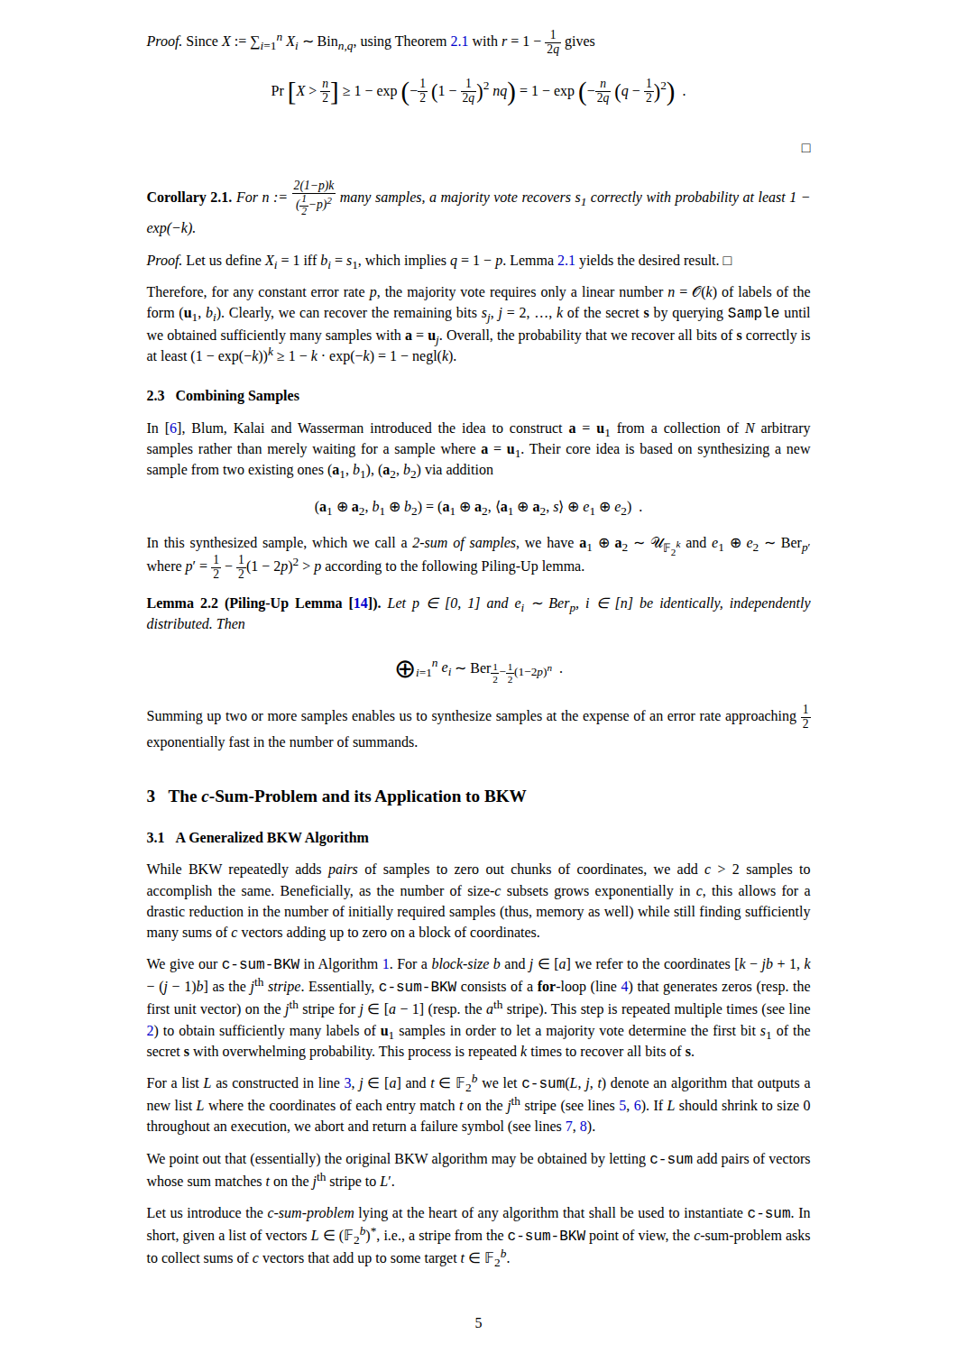Proof. Since X := ∑i=1n Xi ∼ Binn,q, using Theorem 2.1 with r = 1 − 12q gives
Pr [X > n 2] ≥ 1 − exp (−12 (1 − 12q)2 nq) = 1 − exp (−n 2q (q − 12)2) .
□
Corollary 2.1. For n := 2(1−p)k(12−p)2 many samples, a majority vote recovers s1 correctly with probability at least 1 − exp(−k).
Proof. Let us define Xi = 1 iff bi = s1, which implies q = 1 − p. Lemma 2.1 yields the desired result. □
Therefore, for any constant error rate p, the majority vote requires only a linear number n = 𝒪(k) of labels of the form (u1, bi). Clearly, we can recover the remaining bits sj, j = 2, …, k of the secret s by querying Sample until we obtained sufficiently many samples with a = uj. Overall, the probability that we recover all bits of s correctly is at least (1 − exp(−k))k ≥ 1 − k · exp(−k) = 1 − negl(k).
2.3 Combining Samples
In [6], Blum, Kalai and Wasserman introduced the idea to construct a = u1 from a collection of N arbitrary samples rather than merely waiting for a sample where a = u1. Their core idea is based on synthesizing a new sample from two existing ones (a1, b1), (a2, b2) via addition
(a1 ⊕ a2, b1 ⊕ b2) = (a1 ⊕ a2, ⟨a1 ⊕ a2, s⟩ ⊕ e1 ⊕ e2) .
In this synthesized sample, which we call a 2-sum of samples, we have a1 ⊕ a2 ∼ 𝒰𝔽2k and e1 ⊕ e2 ∼ Berp′ where p′ = 12 − 12(1 − 2p)2 > p according to the following Piling-Up lemma.
Lemma 2.2 (Piling-Up Lemma [14]). Let p ∈ [0, 1] and ei ∼ Berp, i ∈ [n] be identically, independently distributed. Then
⊕i=1n ei ∼ Ber12−12(1−2p)n .
Summing up two or more samples enables us to synthesize samples at the expense of an error rate approaching 12 exponentially fast in the number of summands.
3 The c-Sum-Problem and its Application to BKW
3.1 A Generalized BKW Algorithm
While BKW repeatedly adds pairs of samples to zero out chunks of coordinates, we add c > 2 samples to accomplish the same. Beneficially, as the number of size-c subsets grows exponentially in c, this allows for a drastic reduction in the number of initially required samples (thus, memory as well) while still finding sufficiently many sums of c vectors adding up to zero on a block of coordinates.
We give our c-sum-BKW in Algorithm 1. For a block-size b and j ∈ [a] we refer to the coordinates [k − jb + 1, k − (j − 1)b] as the jth stripe. Essentially, c-sum-BKW consists of a for-loop (line 4) that generates zeros (resp. the first unit vector) on the jth stripe for j ∈ [a − 1] (resp. the ath stripe). This step is repeated multiple times (see line 2) to obtain sufficiently many labels of u1 samples in order to let a majority vote determine the first bit s1 of the secret s with overwhelming probability. This process is repeated k times to recover all bits of s.
For a list L as constructed in line 3, j ∈ [a] and t ∈ 𝔽2b we let c-sum(L, j, t) denote an algorithm that outputs a new list L where the coordinates of each entry match t on the jth stripe (see lines 5, 6). If L should shrink to size 0 throughout an execution, we abort and return a failure symbol (see lines 7, 8).
We point out that (essentially) the original BKW algorithm may be obtained by letting c-sum add pairs of vectors whose sum matches t on the jth stripe to L′.
Let us introduce the c-sum-problem lying at the heart of any algorithm that shall be used to instantiate c-sum. In short, given a list of vectors L ∈ (𝔽2b)*, i.e., a stripe from the c-sum-BKW point of view, the c-sum-problem asks to collect sums of c vectors that add up to some target t ∈ 𝔽2b.
5